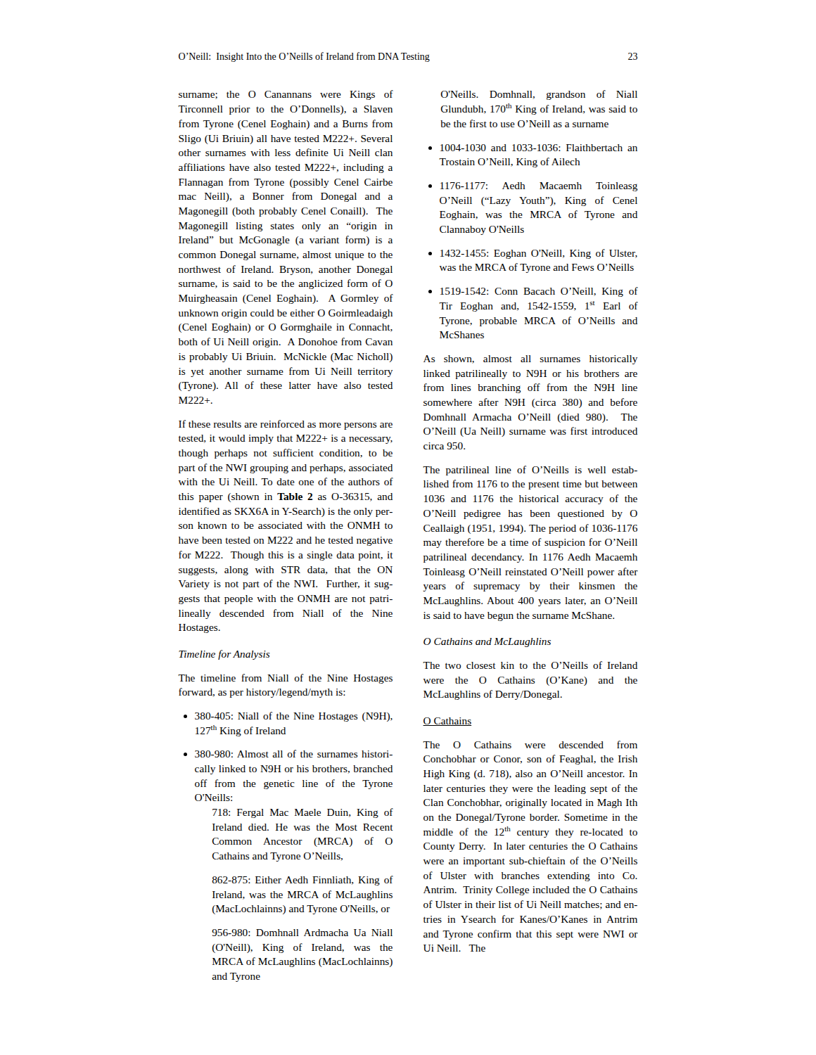O’Neill: Insight Into the O’Neills of Ireland from DNA Testing 23
surname; the O Canannans were Kings of Tirconnell prior to the O’Donnells), a Slaven from Tyrone (Cenel Eoghain) and a Burns from Sligo (Ui Briuin) all have tested M222+. Several other surnames with less definite Ui Neill clan affiliations have also tested M222+, including a Flannagan from Tyrone (possibly Cenel Cairbe mac Neill), a Bonner from Donegal and a Magonegill (both probably Cenel Conaill). The Magonegill listing states only an “origin in Ireland” but McGonagle (a variant form) is a common Donegal surname, almost unique to the northwest of Ireland. Bryson, another Donegal surname, is said to be the anglicized form of O Muirgheasain (Cenel Eoghain). A Gormley of unknown origin could be either O Goirmleadaigh (Cenel Eoghain) or O Gormghaile in Connacht, both of Ui Neill origin. A Donohoe from Cavan is probably Ui Briuin. McNickle (Mac Nicholl) is yet another surname from Ui Neill territory (Tyrone). All of these latter have also tested M222+.
If these results are reinforced as more persons are tested, it would imply that M222+ is a necessary, though perhaps not sufficient condition, to be part of the NWI grouping and perhaps, associated with the Ui Neill. To date one of the authors of this paper (shown in Table 2 as O-36315, and identified as SKX6A in Y-Search) is the only person known to be associated with the ONMH to have been tested on M222 and he tested negative for M222. Though this is a single data point, it suggests, along with STR data, that the ON Variety is not part of the NWI. Further, it suggests that people with the ONMH are not patrilineally descended from Niall of the Nine Hostages.
Timeline for Analysis
The timeline from Niall of the Nine Hostages forward, as per history/legend/myth is:
380-405: Niall of the Nine Hostages (N9H), 127th King of Ireland
380-980: Almost all of the surnames historically linked to N9H or his brothers, branched off from the genetic line of the Tyrone O'Neills:
718: Fergal Mac Maele Duin, King of Ireland died. He was the Most Recent Common Ancestor (MRCA) of O Cathains and Tyrone O’Neills,
862-875: Either Aedh Finnliath, King of Ireland, was the MRCA of McLaughlins (MacLochlainns) and Tyrone O'Neills, or
956-980: Domhnall Ardmacha Ua Niall (O'Neill), King of Ireland, was the MRCA of McLaughlins (MacLochlainns) and Tyrone
O'Neills. Domhnall, grandson of Niall Glundubh, 170th King of Ireland, was said to be the first to use O’Neill as a surname
1004-1030 and 1033-1036: Flaithbertach an Trostain O’Neill, King of Ailech
1176-1177: Aedh Macaemh Toinleasg O’Neill (“Lazy Youth”), King of Cenel Eoghain, was the MRCA of Tyrone and Clannaboy O'Neills
1432-1455: Eoghan O'Neill, King of Ulster, was the MRCA of Tyrone and Fews O’Neills
1519-1542: Conn Bacach O’Neill, King of Tir Eoghan and, 1542-1559, 1st Earl of Tyrone, probable MRCA of O’Neills and McShanes
As shown, almost all surnames historically linked patrilineally to N9H or his brothers are from lines branching off from the N9H line somewhere after N9H (circa 380) and before Domhnall Armacha O’Neill (died 980). The O’Neill (Ua Neill) surname was first introduced circa 950.
The patrilineal line of O’Neills is well established from 1176 to the present time but between 1036 and 1176 the historical accuracy of the O’Neill pedigree has been questioned by O Ceallaigh (1951, 1994). The period of 1036-1176 may therefore be a time of suspicion for O’Neill patrilineal decendancy. In 1176 Aedh Macaemh Toinleasg O’Neill reinstated O’Neill power after years of supremacy by their kinsmen the McLaughlins. About 400 years later, an O’Neill is said to have begun the surname McShane.
O Cathains and McLaughlins
The two closest kin to the O’Neills of Ireland were the O Cathains (O’Kane) and the McLaughlins of Derry/Donegal.
O Cathains
The O Cathains were descended from Conchobhar or Conor, son of Feaghal, the Irish High King (d. 718), also an O’Neill ancestor. In later centuries they were the leading sept of the Clan Conchobhar, originally located in Magh Ith on the Donegal/Tyrone border. Sometime in the middle of the 12th century they re-located to County Derry. In later centuries the O Cathains were an important sub-chieftain of the O’Neills of Ulster with branches extending into Co. Antrim. Trinity College included the O Cathains of Ulster in their list of Ui Neill matches; and entries in Ysearch for Kanes/O’Kanes in Antrim and Tyrone confirm that this sept were NWI or Ui Neill. The